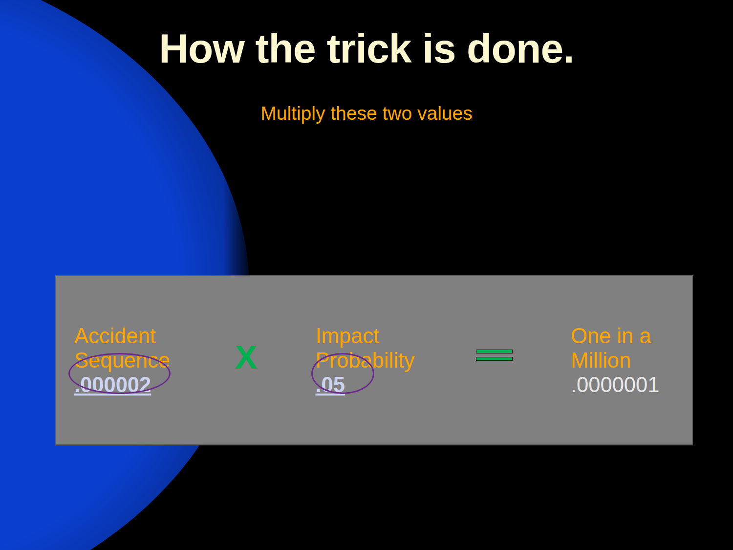How the trick is done.
Multiply these two values
Accident
Sequence
.000002
X
Impact
Probability
.05
One in a
Million
.0000001